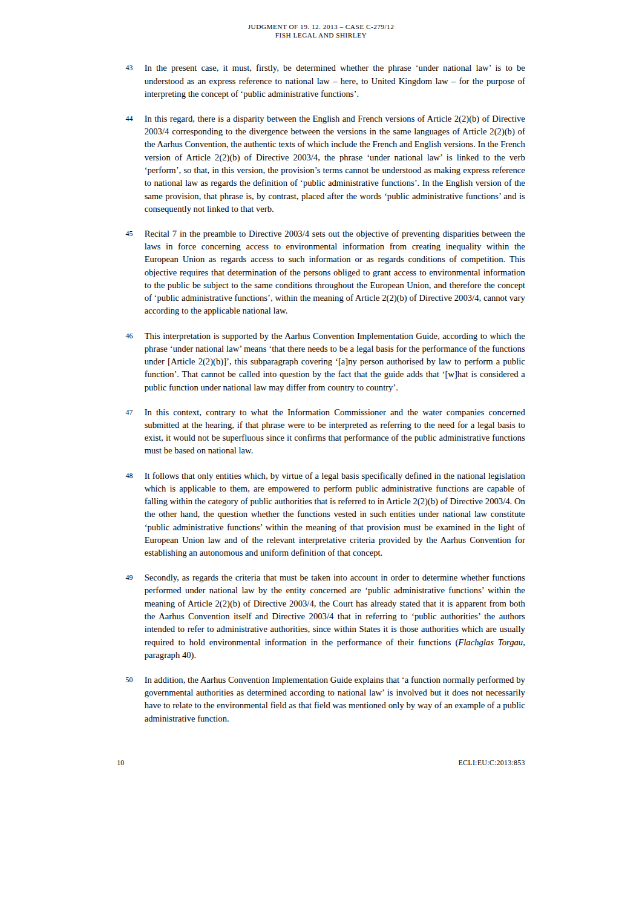Judgment of 19. 12. 2013 – Case C-279/12 Fish Legal and Shirley
In the present case, it must, firstly, be determined whether the phrase ‘under national law’ is to be understood as an express reference to national law – here, to United Kingdom law – for the purpose of interpreting the concept of ‘public administrative functions’.
In this regard, there is a disparity between the English and French versions of Article 2(2)(b) of Directive 2003/4 corresponding to the divergence between the versions in the same languages of Article 2(2)(b) of the Aarhus Convention, the authentic texts of which include the French and English versions. In the French version of Article 2(2)(b) of Directive 2003/4, the phrase ‘under national law’ is linked to the verb ‘perform’, so that, in this version, the provision’s terms cannot be understood as making express reference to national law as regards the definition of ‘public administrative functions’. In the English version of the same provision, that phrase is, by contrast, placed after the words ‘public administrative functions’ and is consequently not linked to that verb.
Recital 7 in the preamble to Directive 2003/4 sets out the objective of preventing disparities between the laws in force concerning access to environmental information from creating inequality within the European Union as regards access to such information or as regards conditions of competition. This objective requires that determination of the persons obliged to grant access to environmental information to the public be subject to the same conditions throughout the European Union, and therefore the concept of ‘public administrative functions’, within the meaning of Article 2(2)(b) of Directive 2003/4, cannot vary according to the applicable national law.
This interpretation is supported by the Aarhus Convention Implementation Guide, according to which the phrase ‘under national law’ means ‘that there needs to be a legal basis for the performance of the functions under [Article 2(2)(b)]’, this subparagraph covering ‘[a]ny person authorised by law to perform a public function’. That cannot be called into question by the fact that the guide adds that ‘[w]hat is considered a public function under national law may differ from country to country’.
In this context, contrary to what the Information Commissioner and the water companies concerned submitted at the hearing, if that phrase were to be interpreted as referring to the need for a legal basis to exist, it would not be superfluous since it confirms that performance of the public administrative functions must be based on national law.
It follows that only entities which, by virtue of a legal basis specifically defined in the national legislation which is applicable to them, are empowered to perform public administrative functions are capable of falling within the category of public authorities that is referred to in Article 2(2)(b) of Directive 2003/4. On the other hand, the question whether the functions vested in such entities under national law constitute ‘public administrative functions’ within the meaning of that provision must be examined in the light of European Union law and of the relevant interpretative criteria provided by the Aarhus Convention for establishing an autonomous and uniform definition of that concept.
Secondly, as regards the criteria that must be taken into account in order to determine whether functions performed under national law by the entity concerned are ‘public administrative functions’ within the meaning of Article 2(2)(b) of Directive 2003/4, the Court has already stated that it is apparent from both the Aarhus Convention itself and Directive 2003/4 that in referring to ‘public authorities’ the authors intended to refer to administrative authorities, since within States it is those authorities which are usually required to hold environmental information in the performance of their functions (Flachglas Torgau, paragraph 40).
In addition, the Aarhus Convention Implementation Guide explains that ‘a function normally performed by governmental authorities as determined according to national law’ is involved but it does not necessarily have to relate to the environmental field as that field was mentioned only by way of an example of a public administrative function.
10 ECLI:EU:C:2013:853